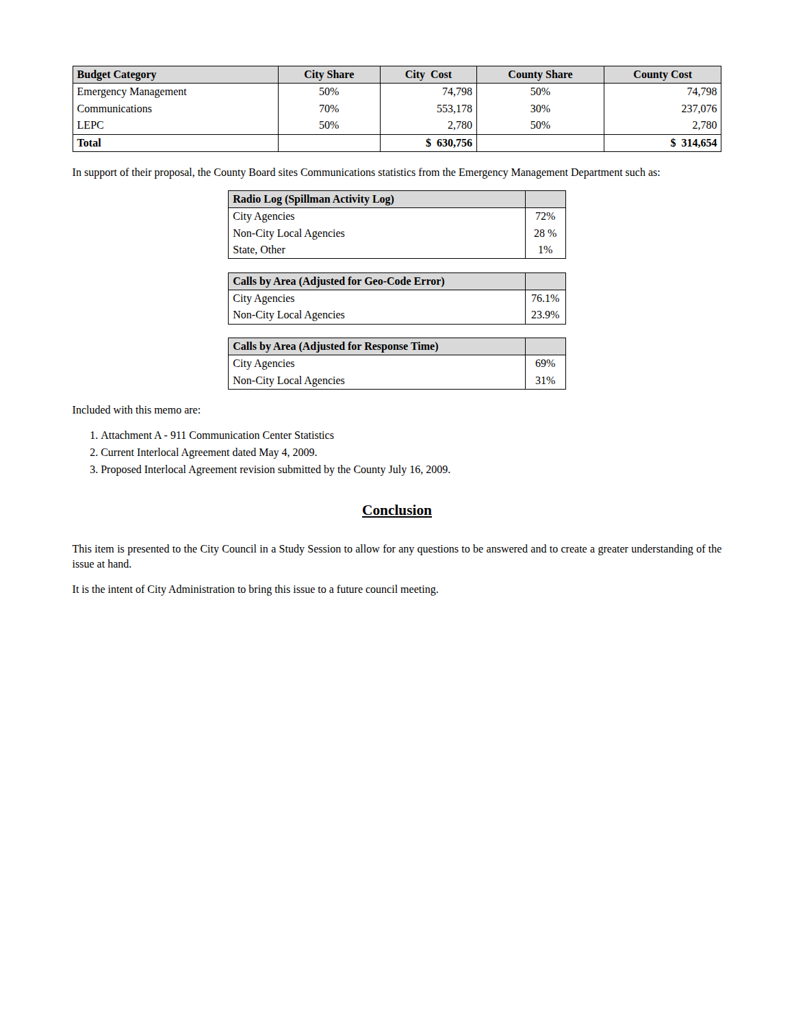| Budget Category | City Share | City Cost | County Share | County Cost |
| --- | --- | --- | --- | --- |
| Emergency Management | 50% | 74,798 | 50% | 74,798 |
| Communications | 70% | 553,178 | 30% | 237,076 |
| LEPC | 50% | 2,780 | 50% | 2,780 |
| Total | | $ 630,756 | | $ 314,654 |
In support of their proposal, the County Board sites Communications statistics from the Emergency Management Department such as:
| Radio Log (Spillman Activity Log) | |
| --- | --- |
| City Agencies | 72% |
| Non-City Local Agencies | 28 % |
| State, Other | 1% |
| Calls by Area (Adjusted for Geo-Code Error) | |
| --- | --- |
| City Agencies | 76.1% |
| Non-City Local Agencies | 23.9% |
| Calls by Area (Adjusted for Response Time) | |
| --- | --- |
| City Agencies | 69% |
| Non-City Local Agencies | 31% |
Included with this memo are:
Attachment A - 911 Communication Center Statistics
Current Interlocal Agreement dated May 4, 2009.
Proposed Interlocal Agreement revision submitted by the County July 16, 2009.
Conclusion
This item is presented to the City Council in a Study Session to allow for any questions to be answered and to create a greater understanding of the issue at hand.
It is the intent of City Administration to bring this issue to a future council meeting.